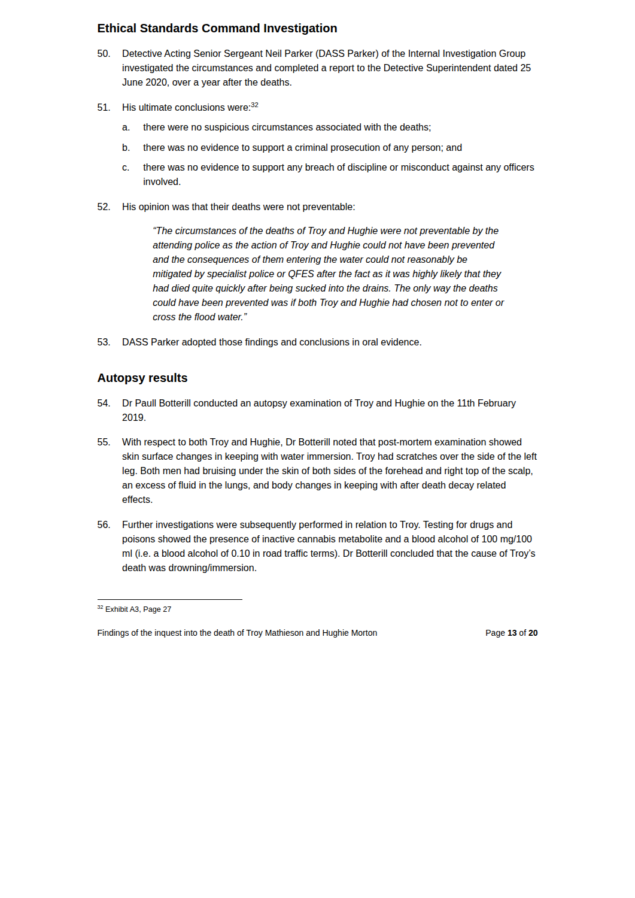Ethical Standards Command Investigation
50. Detective Acting Senior Sergeant Neil Parker (DASS Parker) of the Internal Investigation Group investigated the circumstances and completed a report to the Detective Superintendent dated 25 June 2020, over a year after the deaths.
51. His ultimate conclusions were:32
a. there were no suspicious circumstances associated with the deaths;
b. there was no evidence to support a criminal prosecution of any person; and
c. there was no evidence to support any breach of discipline or misconduct against any officers involved.
52. His opinion was that their deaths were not preventable:
“The circumstances of the deaths of Troy and Hughie were not preventable by the attending police as the action of Troy and Hughie could not have been prevented and the consequences of them entering the water could not reasonably be mitigated by specialist police or QFES after the fact as it was highly likely that they had died quite quickly after being sucked into the drains. The only way the deaths could have been prevented was if both Troy and Hughie had chosen not to enter or cross the flood water.”
53. DASS Parker adopted those findings and conclusions in oral evidence.
Autopsy results
54. Dr Paull Botterill conducted an autopsy examination of Troy and Hughie on the 11th February 2019.
55. With respect to both Troy and Hughie, Dr Botterill noted that post-mortem examination showed skin surface changes in keeping with water immersion. Troy had scratches over the side of the left leg. Both men had bruising under the skin of both sides of the forehead and right top of the scalp, an excess of fluid in the lungs, and body changes in keeping with after death decay related effects.
56. Further investigations were subsequently performed in relation to Troy. Testing for drugs and poisons showed the presence of inactive cannabis metabolite and a blood alcohol of 100 mg/100 ml (i.e. a blood alcohol of 0.10 in road traffic terms). Dr Botterill concluded that the cause of Troy’s death was drowning/immersion.
32 Exhibit A3, Page 27
Findings of the inquest into the death of Troy Mathieson and Hughie Morton Page 13 of 20